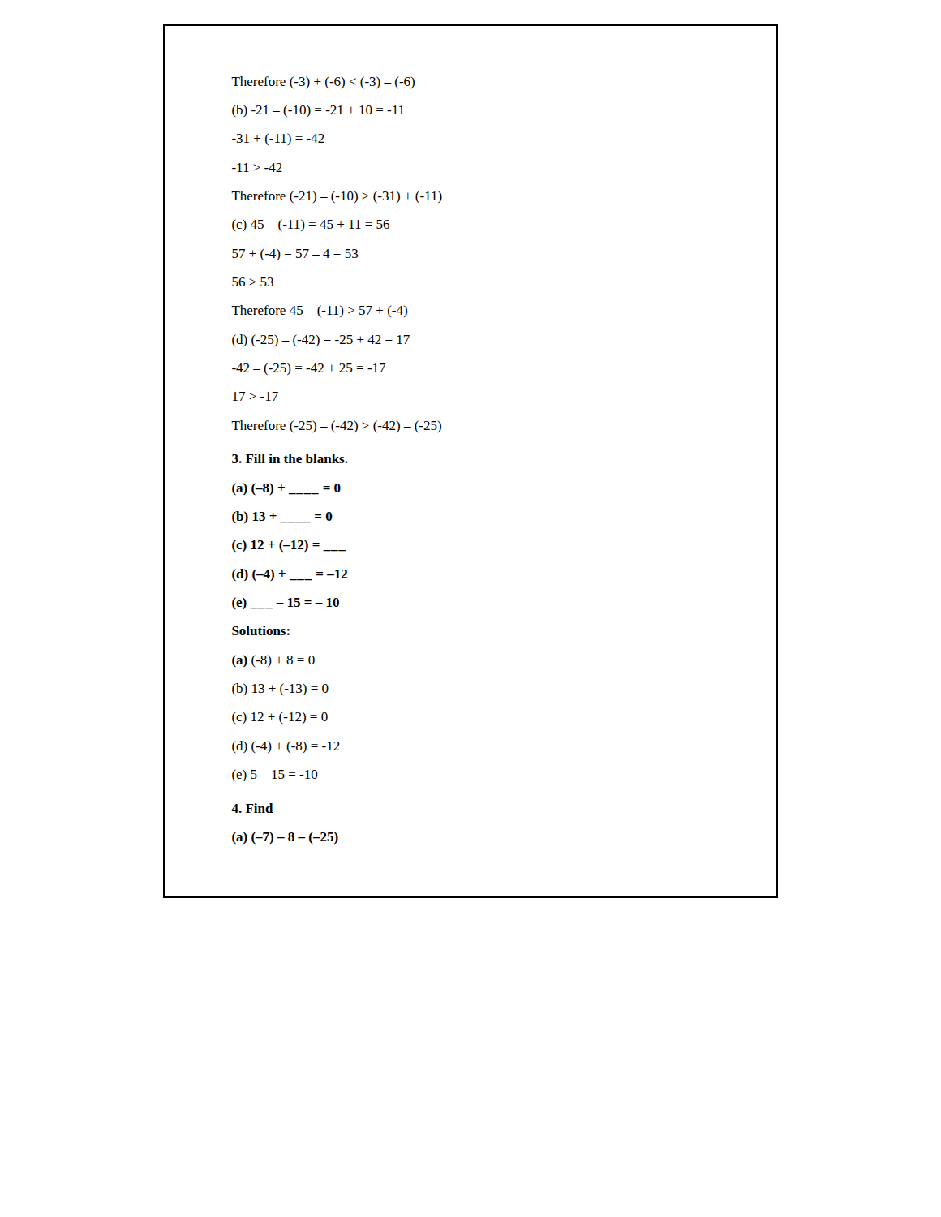Therefore (-3) + (-6) < (-3) – (-6)
(b) -21 – (-10) = -21 + 10 = -11
-31 + (-11) = -42
-11 > -42
Therefore (-21) – (-10) > (-31) + (-11)
(c) 45 – (-11) = 45 + 11 = 56
57 + (-4) = 57 – 4 = 53
56 > 53
Therefore 45 – (-11) > 57 + (-4)
(d) (-25) – (-42) = -25 + 42 = 17
-42 – (-25) = -42 + 25 = -17
17 > -17
Therefore (-25) – (-42) > (-42) – (-25)
3. Fill in the blanks.
(a) (–8) + ____ = 0
(b) 13 + ____ = 0
(c) 12 + (–12) = ___
(d) (–4) + ___ = –12
(e) ___ – 15 = – 10
Solutions:
(a) (-8) + 8 = 0
(b) 13 + (-13) = 0
(c) 12 + (-12) = 0
(d) (-4) + (-8) = -12
(e) 5 – 15 = -10
4. Find
(a) (–7) – 8 – (–25)